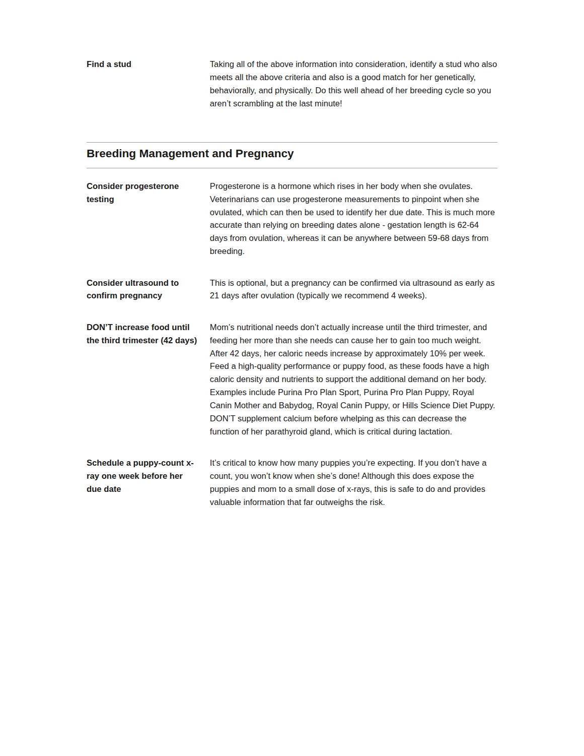| Find a stud | Taking all of the above information into consideration, identify a stud who also meets all the above criteria and also is a good match for her genetically, behaviorally, and physically. Do this well ahead of her breeding cycle so you aren’t scrambling at the last minute! |
Breeding Management and Pregnancy
| Consider progesterone testing | Progesterone is a hormone which rises in her body when she ovulates. Veterinarians can use progesterone measurements to pinpoint when she ovulated, which can then be used to identify her due date. This is much more accurate than relying on breeding dates alone - gestation length is 62-64 days from ovulation, whereas it can be anywhere between 59-68 days from breeding. |
| Consider ultrasound to confirm pregnancy | This is optional, but a pregnancy can be confirmed via ultrasound as early as 21 days after ovulation (typically we recommend 4 weeks). |
| DON’T increase food until the third trimester (42 days) | Mom’s nutritional needs don’t actually increase until the third trimester, and feeding her more than she needs can cause her to gain too much weight. After 42 days, her caloric needs increase by approximately 10% per week. Feed a high-quality performance or puppy food, as these foods have a high caloric density and nutrients to support the additional demand on her body. Examples include Purina Pro Plan Sport, Purina Pro Plan Puppy, Royal Canin Mother and Babydog, Royal Canin Puppy, or Hills Science Diet Puppy. DON’T supplement calcium before whelping as this can decrease the function of her parathyroid gland, which is critical during lactation. |
| Schedule a puppy-count x-ray one week before her due date | It’s critical to know how many puppies you’re expecting. If you don’t have a count, you won’t know when she’s done! Although this does expose the puppies and mom to a small dose of x-rays, this is safe to do and provides valuable information that far outweighs the risk. |